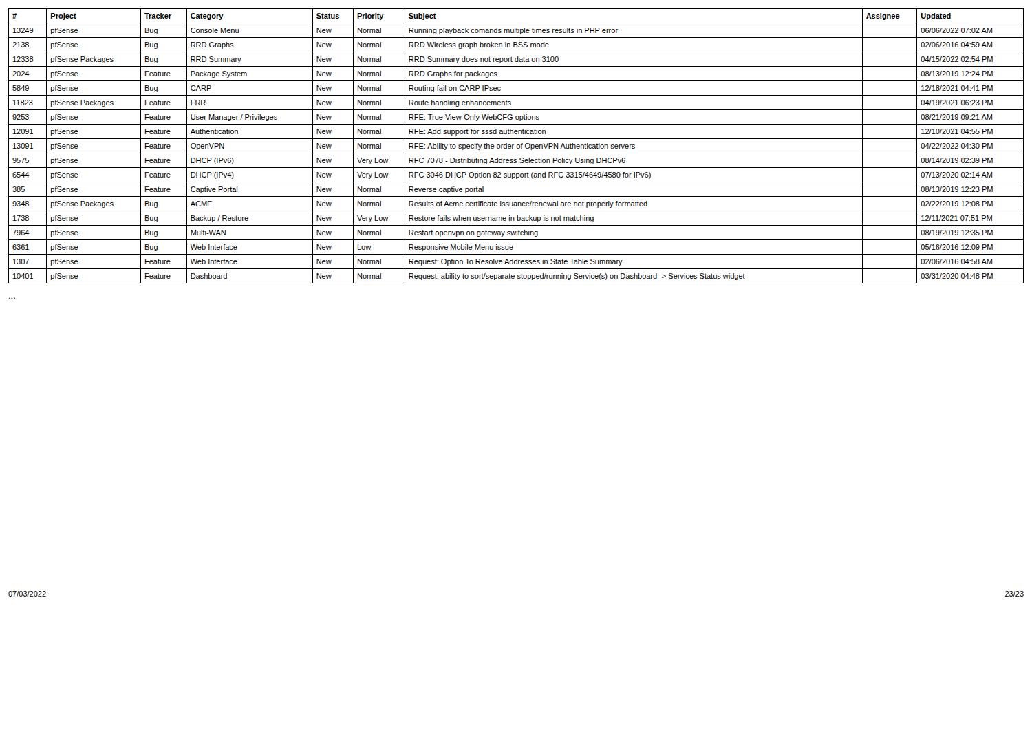| # | Project | Tracker | Category | Status | Priority | Subject | Assignee | Updated |
| --- | --- | --- | --- | --- | --- | --- | --- | --- |
| 13249 | pfSense | Bug | Console Menu | New | Normal | Running playback comands multiple times results in PHP error | | 06/06/2022 07:02 AM |
| 2138 | pfSense | Bug | RRD Graphs | New | Normal | RRD Wireless graph broken in BSS mode | | 02/06/2016 04:59 AM |
| 12338 | pfSense Packages | Bug | RRD Summary | New | Normal | RRD Summary does not report data on 3100 | | 04/15/2022 02:54 PM |
| 2024 | pfSense | Feature | Package System | New | Normal | RRD Graphs for packages | | 08/13/2019 12:24 PM |
| 5849 | pfSense | Bug | CARP | New | Normal | Routing fail on CARP IPsec | | 12/18/2021 04:41 PM |
| 11823 | pfSense Packages | Feature | FRR | New | Normal | Route handling enhancements | | 04/19/2021 06:23 PM |
| 9253 | pfSense | Feature | User Manager / Privileges | New | Normal | RFE: True View-Only WebCFG options | | 08/21/2019 09:21 AM |
| 12091 | pfSense | Feature | Authentication | New | Normal | RFE: Add support for sssd authentication | | 12/10/2021 04:55 PM |
| 13091 | pfSense | Feature | OpenVPN | New | Normal | RFE: Ability to specify the order of OpenVPN Authentication servers | | 04/22/2022 04:30 PM |
| 9575 | pfSense | Feature | DHCP (IPv6) | New | Very Low | RFC 7078 - Distributing Address Selection Policy Using DHCPv6 | | 08/14/2019 02:39 PM |
| 6544 | pfSense | Feature | DHCP (IPv4) | New | Very Low | RFC 3046 DHCP Option 82 support (and RFC 3315/4649/4580 for IPv6) | | 07/13/2020 02:14 AM |
| 385 | pfSense | Feature | Captive Portal | New | Normal | Reverse captive portal | | 08/13/2019 12:23 PM |
| 9348 | pfSense Packages | Bug | ACME | New | Normal | Results of Acme certificate issuance/renewal are not properly formatted | | 02/22/2019 12:08 PM |
| 1738 | pfSense | Bug | Backup / Restore | New | Very Low | Restore fails when username in backup is not matching | | 12/11/2021 07:51 PM |
| 7964 | pfSense | Bug | Multi-WAN | New | Normal | Restart openvpn on gateway switching | | 08/19/2019 12:35 PM |
| 6361 | pfSense | Bug | Web Interface | New | Low | Responsive Mobile Menu issue | | 05/16/2016 12:09 PM |
| 1307 | pfSense | Feature | Web Interface | New | Normal | Request: Option To Resolve Addresses in State Table Summary | | 02/06/2016 04:58 AM |
| 10401 | pfSense | Feature | Dashboard | New | Normal | Request: ability to sort/separate stopped/running Service(s) on Dashboard -> Services Status widget | | 03/31/2020 04:48 PM |
...
07/03/2022 23/23